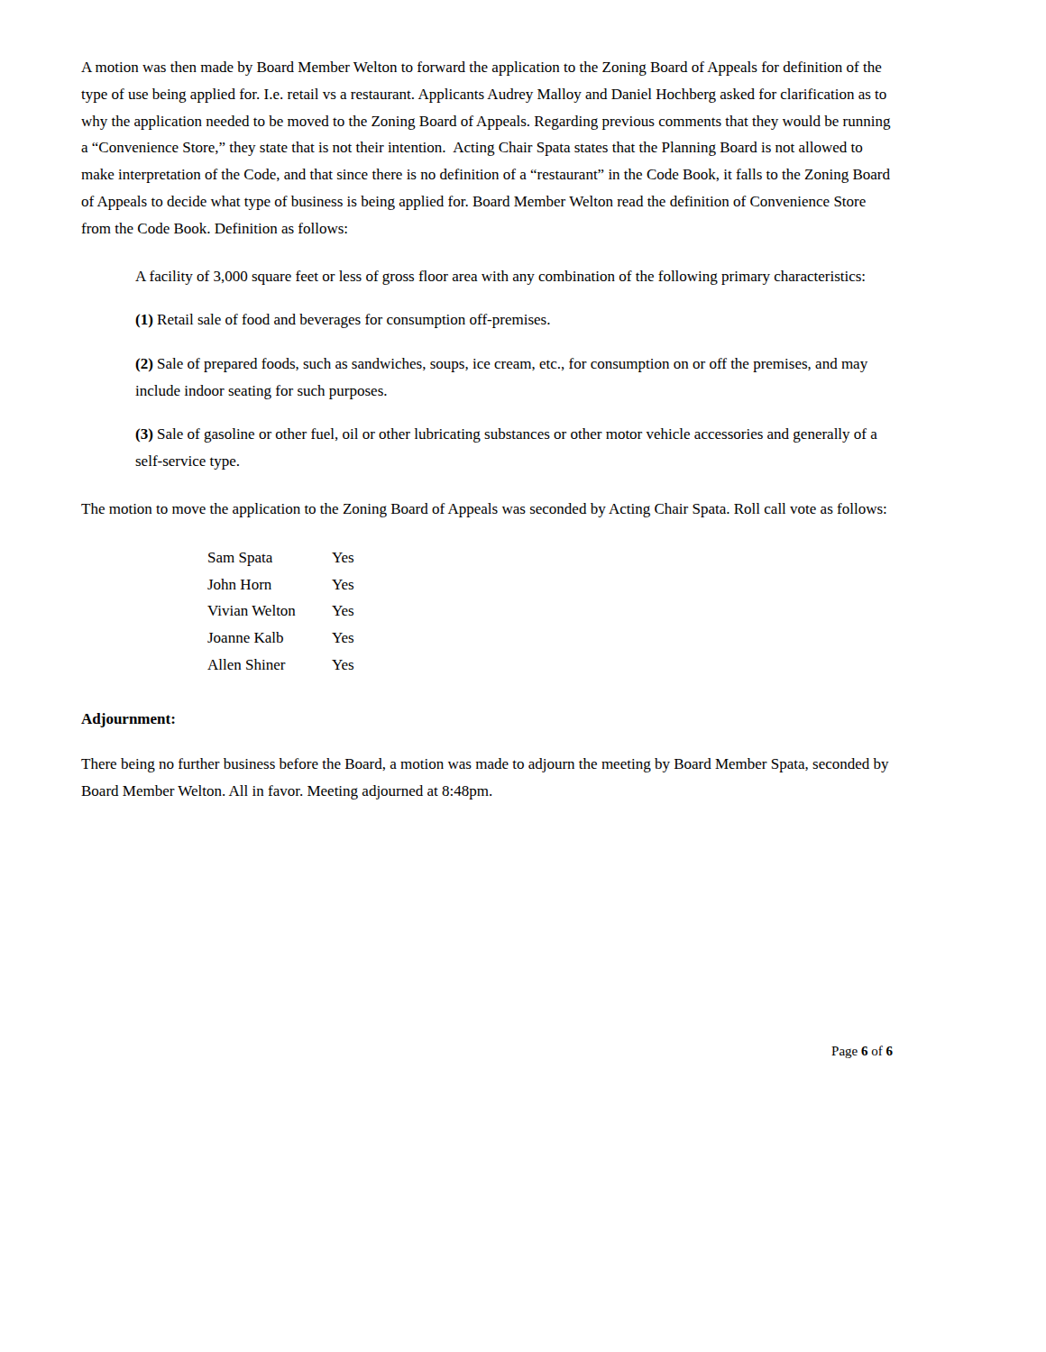A motion was then made by Board Member Welton to forward the application to the Zoning Board of Appeals for definition of the type of use being applied for. I.e. retail vs a restaurant. Applicants Audrey Malloy and Daniel Hochberg asked for clarification as to why the application needed to be moved to the Zoning Board of Appeals. Regarding previous comments that they would be running a “Convenience Store,” they state that is not their intention. Acting Chair Spata states that the Planning Board is not allowed to make interpretation of the Code, and that since there is no definition of a “restaurant” in the Code Book, it falls to the Zoning Board of Appeals to decide what type of business is being applied for. Board Member Welton read the definition of Convenience Store from the Code Book. Definition as follows:
A facility of 3,000 square feet or less of gross floor area with any combination of the following primary characteristics:
(1) Retail sale of food and beverages for consumption off-premises.
(2) Sale of prepared foods, such as sandwiches, soups, ice cream, etc., for consumption on or off the premises, and may include indoor seating for such purposes.
(3) Sale of gasoline or other fuel, oil or other lubricating substances or other motor vehicle accessories and generally of a self-service type.
The motion to move the application to the Zoning Board of Appeals was seconded by Acting Chair Spata. Roll call vote as follows:
| Sam Spata | Yes |
| John Horn | Yes |
| Vivian Welton | Yes |
| Joanne Kalb | Yes |
| Allen Shiner | Yes |
Adjournment:
There being no further business before the Board, a motion was made to adjourn the meeting by Board Member Spata, seconded by Board Member Welton. All in favor. Meeting adjourned at 8:48pm.
Page 6 of 6